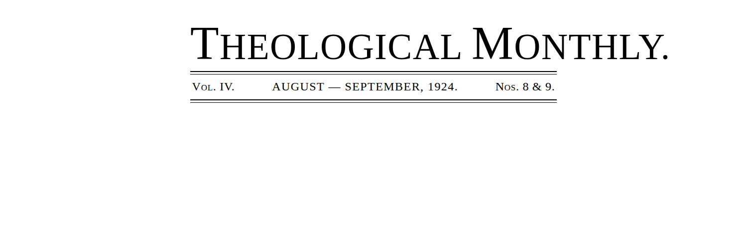Theological Monthly.
Vol. IV. August — September, 1924. Nos. 8 & 9.